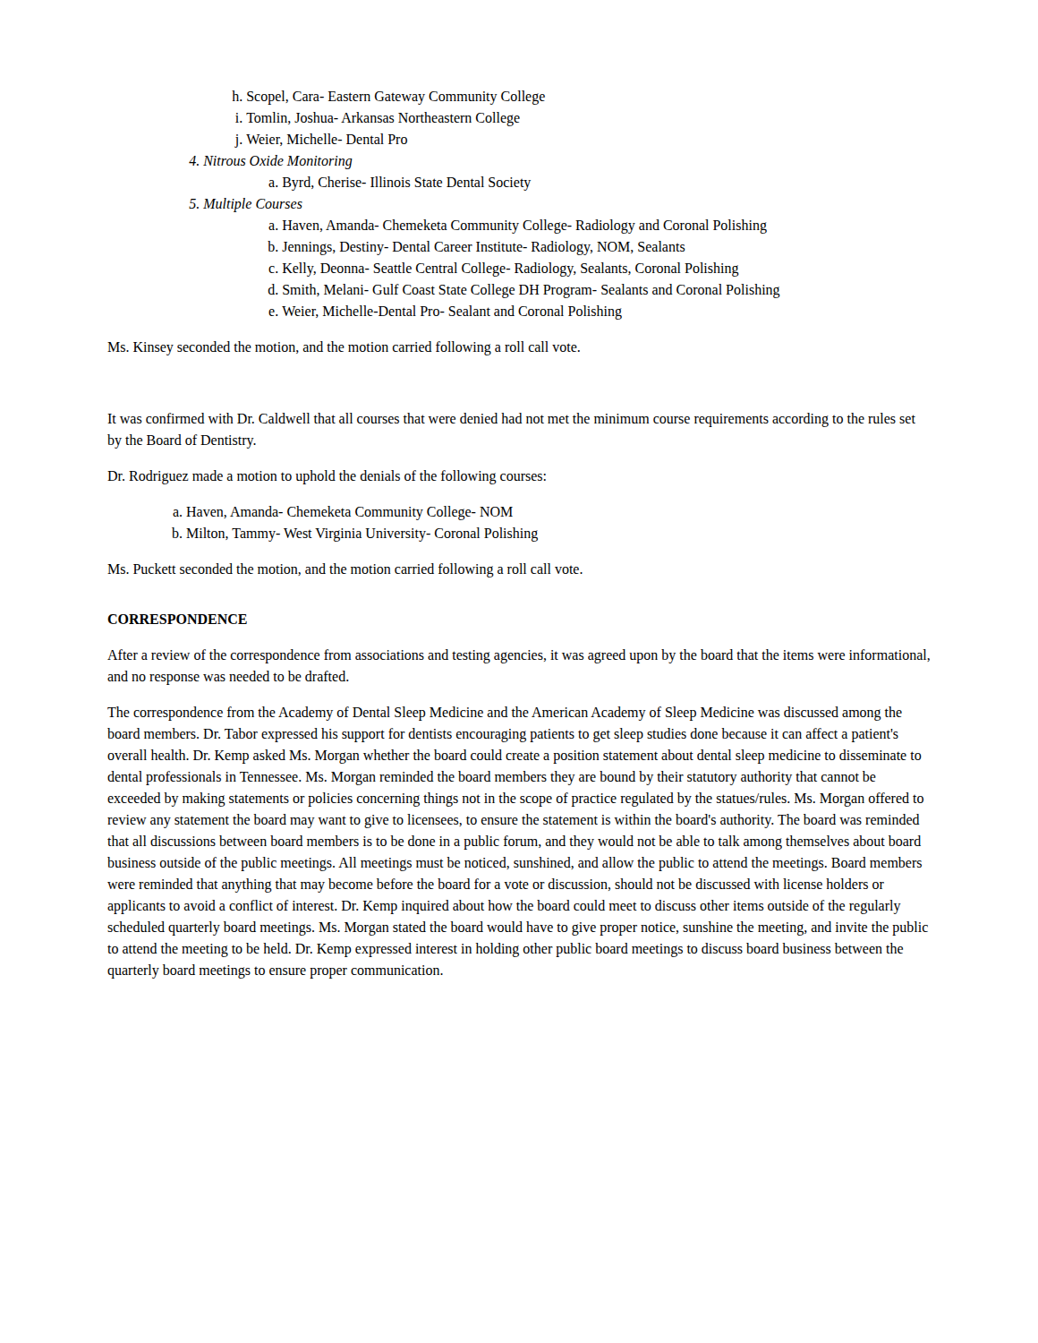Scopel, Cara- Eastern Gateway Community College
Tomlin, Joshua- Arkansas Northeastern College
Weier, Michelle- Dental Pro
Nitrous Oxide Monitoring
Byrd, Cherise- Illinois State Dental Society
Multiple Courses
Haven, Amanda- Chemeketa Community College- Radiology and Coronal Polishing
Jennings, Destiny- Dental Career Institute- Radiology, NOM, Sealants
Kelly, Deonna- Seattle Central College- Radiology, Sealants, Coronal Polishing
Smith, Melani- Gulf Coast State College DH Program- Sealants and Coronal Polishing
Weier, Michelle-Dental Pro- Sealant and Coronal Polishing
Ms. Kinsey seconded the motion, and the motion carried following a roll call vote.
It was confirmed with Dr. Caldwell that all courses that were denied had not met the minimum course requirements according to the rules set by the Board of Dentistry.
Dr. Rodriguez made a motion to uphold the denials of the following courses:
Haven, Amanda- Chemeketa Community College- NOM
Milton, Tammy- West Virginia University- Coronal Polishing
Ms. Puckett seconded the motion, and the motion carried following a roll call vote.
CORRESPONDENCE
After a review of the correspondence from associations and testing agencies, it was agreed upon by the board that the items were informational, and no response was needed to be drafted.
The correspondence from the Academy of Dental Sleep Medicine and the American Academy of Sleep Medicine was discussed among the board members. Dr. Tabor expressed his support for dentists encouraging patients to get sleep studies done because it can affect a patient's overall health. Dr. Kemp asked Ms. Morgan whether the board could create a position statement about dental sleep medicine to disseminate to dental professionals in Tennessee. Ms. Morgan reminded the board members they are bound by their statutory authority that cannot be exceeded by making statements or policies concerning things not in the scope of practice regulated by the statues/rules. Ms. Morgan offered to review any statement the board may want to give to licensees, to ensure the statement is within the board's authority. The board was reminded that all discussions between board members is to be done in a public forum, and they would not be able to talk among themselves about board business outside of the public meetings. All meetings must be noticed, sunshined, and allow the public to attend the meetings. Board members were reminded that anything that may become before the board for a vote or discussion, should not be discussed with license holders or applicants to avoid a conflict of interest. Dr. Kemp inquired about how the board could meet to discuss other items outside of the regularly scheduled quarterly board meetings. Ms. Morgan stated the board would have to give proper notice, sunshine the meeting, and invite the public to attend the meeting to be held. Dr. Kemp expressed interest in holding other public board meetings to discuss board business between the quarterly board meetings to ensure proper communication.